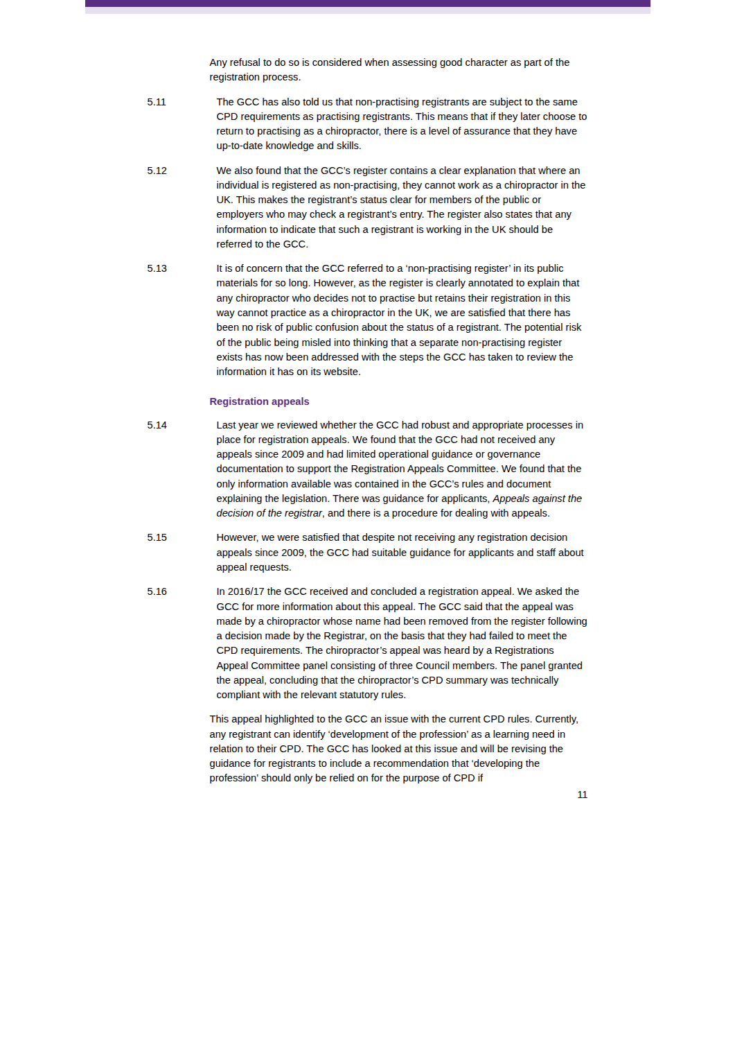Any refusal to do so is considered when assessing good character as part of the registration process.
5.11
The GCC has also told us that non-practising registrants are subject to the same CPD requirements as practising registrants. This means that if they later choose to return to practising as a chiropractor, there is a level of assurance that they have up-to-date knowledge and skills.
5.12
We also found that the GCC’s register contains a clear explanation that where an individual is registered as non-practising, they cannot work as a chiropractor in the UK. This makes the registrant’s status clear for members of the public or employers who may check a registrant’s entry. The register also states that any information to indicate that such a registrant is working in the UK should be referred to the GCC.
5.13
It is of concern that the GCC referred to a ‘non-practising register’ in its public materials for so long. However, as the register is clearly annotated to explain that any chiropractor who decides not to practise but retains their registration in this way cannot practice as a chiropractor in the UK, we are satisfied that there has been no risk of public confusion about the status of a registrant. The potential risk of the public being misled into thinking that a separate non-practising register exists has now been addressed with the steps the GCC has taken to review the information it has on its website.
Registration appeals
5.14
Last year we reviewed whether the GCC had robust and appropriate processes in place for registration appeals. We found that the GCC had not received any appeals since 2009 and had limited operational guidance or governance documentation to support the Registration Appeals Committee. We found that the only information available was contained in the GCC’s rules and document explaining the legislation. There was guidance for applicants, Appeals against the decision of the registrar, and there is a procedure for dealing with appeals.
5.15
However, we were satisfied that despite not receiving any registration decision appeals since 2009, the GCC had suitable guidance for applicants and staff about appeal requests.
5.16
In 2016/17 the GCC received and concluded a registration appeal. We asked the GCC for more information about this appeal. The GCC said that the appeal was made by a chiropractor whose name had been removed from the register following a decision made by the Registrar, on the basis that they had failed to meet the CPD requirements. The chiropractor’s appeal was heard by a Registrations Appeal Committee panel consisting of three Council members. The panel granted the appeal, concluding that the chiropractor’s CPD summary was technically compliant with the relevant statutory rules.
This appeal highlighted to the GCC an issue with the current CPD rules. Currently, any registrant can identify ‘development of the profession’ as a learning need in relation to their CPD. The GCC has looked at this issue and will be revising the guidance for registrants to include a recommendation that ‘developing the profession’ should only be relied on for the purpose of CPD if
11